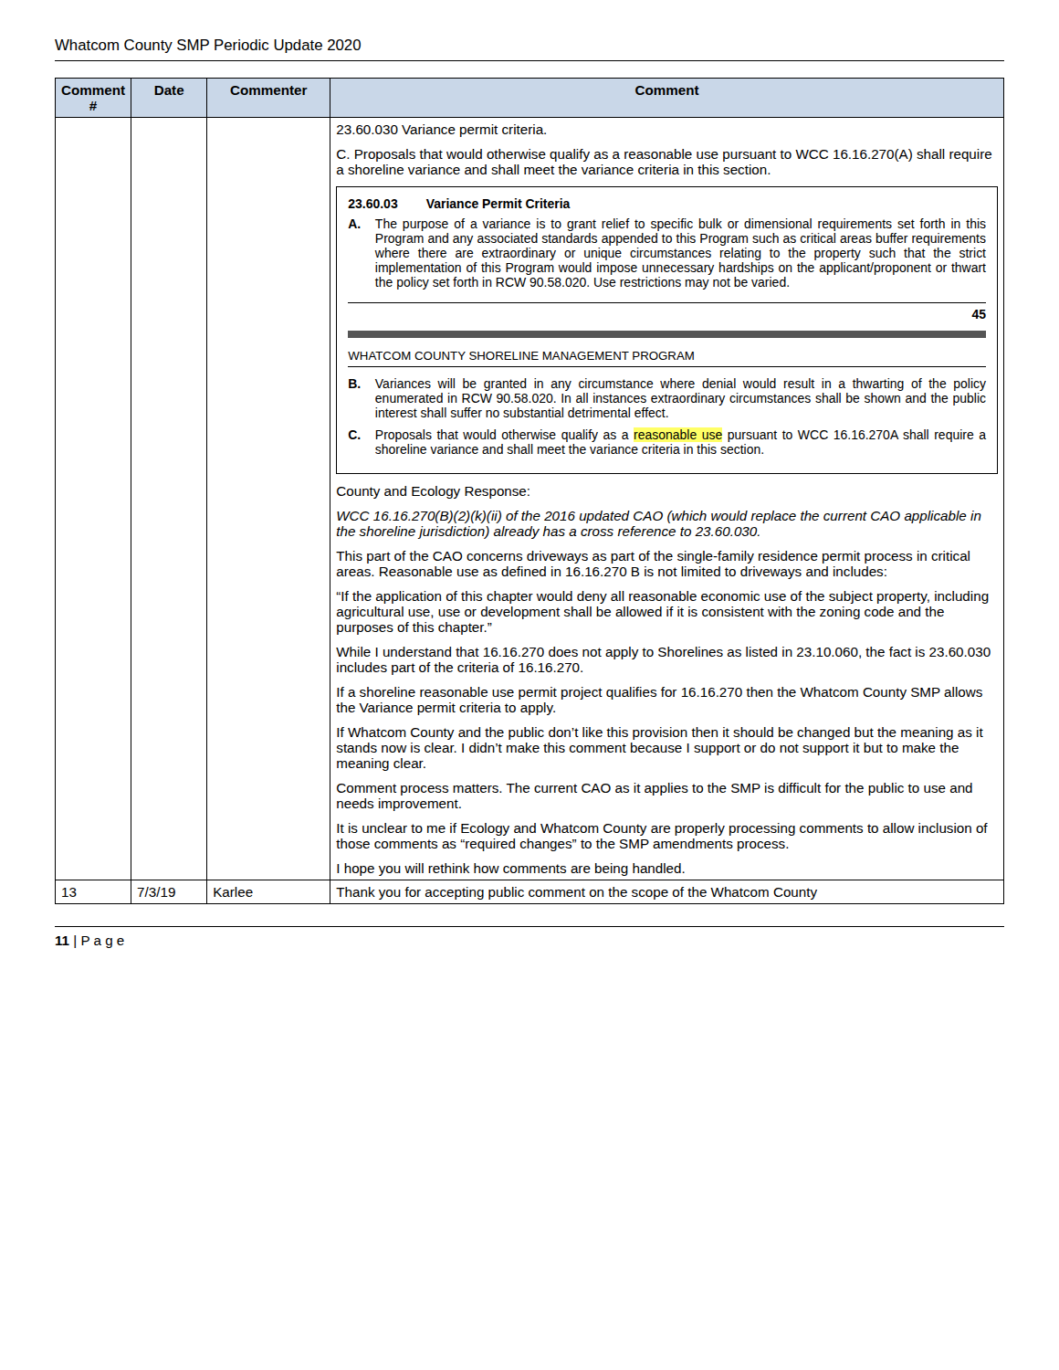Whatcom County SMP Periodic Update 2020
| Comment # | Date | Commenter | Comment |
| --- | --- | --- | --- |
| | | | 23.60.030 Variance permit criteria. C. Proposals that would otherwise qualify as a reasonable use pursuant to WCC 16.16.270(A) shall require a shoreline variance and shall meet the variance criteria in this section. 23.60.03 Variance Permit Criteria A. The purpose of a variance is to grant relief to specific bulk or dimensional requirements set forth in this Program and any associated standards appended to this Program such as critical areas buffer requirements where there are extraordinary or unique circumstances relating to the property such that the strict implementation of this Program would impose unnecessary hardships on the applicant/proponent or thwart the policy set forth in RCW 90.58.020. Use restrictions may not be varied. 45 WHATCOM COUNTY SHORELINE MANAGEMENT PROGRAM B. Variances will be granted in any circumstance where denial would result in a thwarting of the policy enumerated in RCW 90.58.020. In all instances extraordinary circumstances shall be shown and the public interest shall suffer no substantial detrimental effect. C. Proposals that would otherwise qualify as a reasonable use pursuant to WCC 16.16.270A shall require a shoreline variance and shall meet the variance criteria in this section. County and Ecology Response: WCC 16.16.270(B)(2)(k)(ii) of the 2016 updated CAO (which would replace the current CAO applicable in the shoreline jurisdiction) already has a cross reference to 23.60.030. This part of the CAO concerns driveways as part of the single-family residence permit process in critical areas. Reasonable use as defined in 16.16.270 B is not limited to driveways and includes: “If the application of this chapter would deny all reasonable economic use of the subject property, including agricultural use, use or development shall be allowed if it is consistent with the zoning code and the purposes of this chapter.” While I understand that 16.16.270 does not apply to Shorelines as listed in 23.10.060, the fact is 23.60.030 includes part of the criteria of 16.16.270. If a shoreline reasonable use permit project qualifies for 16.16.270 then the Whatcom County SMP allows the Variance permit criteria to apply. If Whatcom County and the public don’t like this provision then it should be changed but the meaning as it stands now is clear. I didn’t make this comment because I support or do not support it but to make the meaning clear. Comment process matters. The current CAO as it applies to the SMP is difficult for the public to use and needs improvement. It is unclear to me if Ecology and Whatcom County are properly processing comments to allow inclusion of those comments as “required changes” to the SMP amendments process. I hope you will rethink how comments are being handled. |
| 13 | 7/3/19 | Karlee | Thank you for accepting public comment on the scope of the Whatcom County |
11 | P a g e